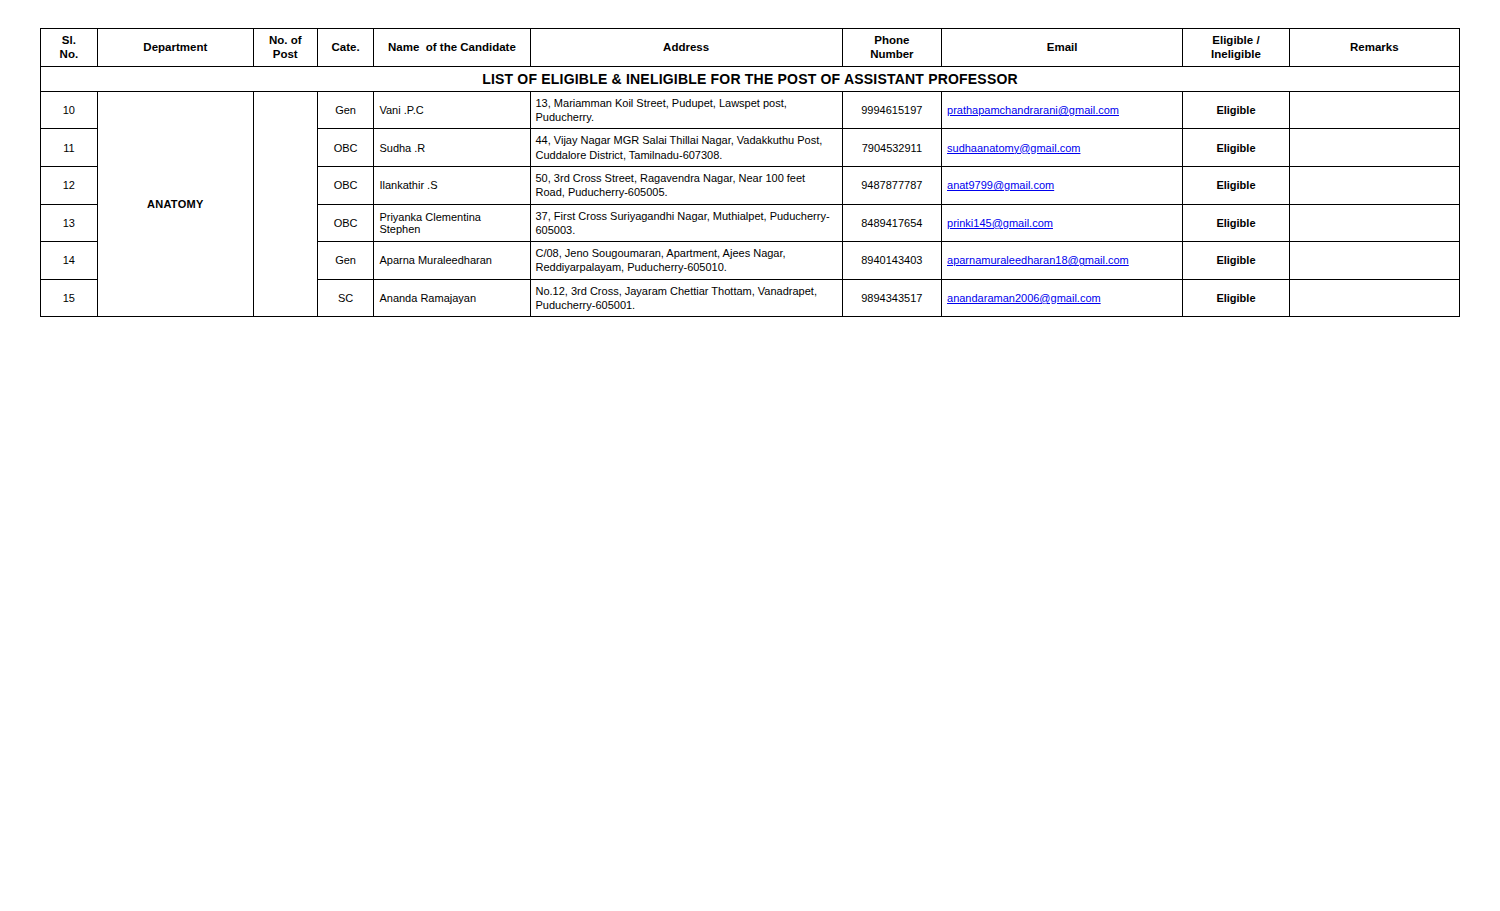| LIST OF ELIGIBLE & INELIGIBLE FOR THE POST OF ASSISTANT PROFESSOR |
| Sl. No. | Department | No. of Post | Cate. | Name of the Candidate | Address | Phone Number | Email | Eligible / Ineligible | Remarks |
| 10 | ANATOMY | | Gen | Vani .P.C | 13, Mariamman Koil Street, Pudupet, Lawspet post, Puducherry. | 9994615197 | prathapamchandrarani@gmail.com | Eligible | |
| 11 | OBC | Sudha .R | 44, Vijay Nagar MGR Salai Thillai Nagar, Vadakkuthu Post, Cuddalore District, Tamilnadu-607308. | 7904532911 | sudhaanatomy@gmail.com | Eligible | |
| 12 | OBC | Ilankathir .S | 50, 3rd Cross Street, Ragavendra Nagar, Near 100 feet Road, Puducherry-605005. | 9487877787 | anat9799@gmail.com | Eligible | |
| 13 | OBC | Priyanka Clementina Stephen | 37, First Cross Suriyagandhi Nagar, Muthialpet, Puducherry-605003. | 8489417654 | prinki145@gmail.com | Eligible | |
| 14 | Gen | Aparna Muraleedharan | C/08, Jeno Sougoumaran, Apartment, Ajees Nagar, Reddiyarpalayam, Puducherry-605010. | 8940143403 | aparnamuraleedharan18@gmail.com | Eligible | |
| 15 | SC | Ananda Ramajayan | No.12, 3rd Cross, Jayaram Chettiar Thottam, Vanadrapet, Puducherry-605001. | 9894343517 | anandaraman2006@gmail.com | Eligible | |